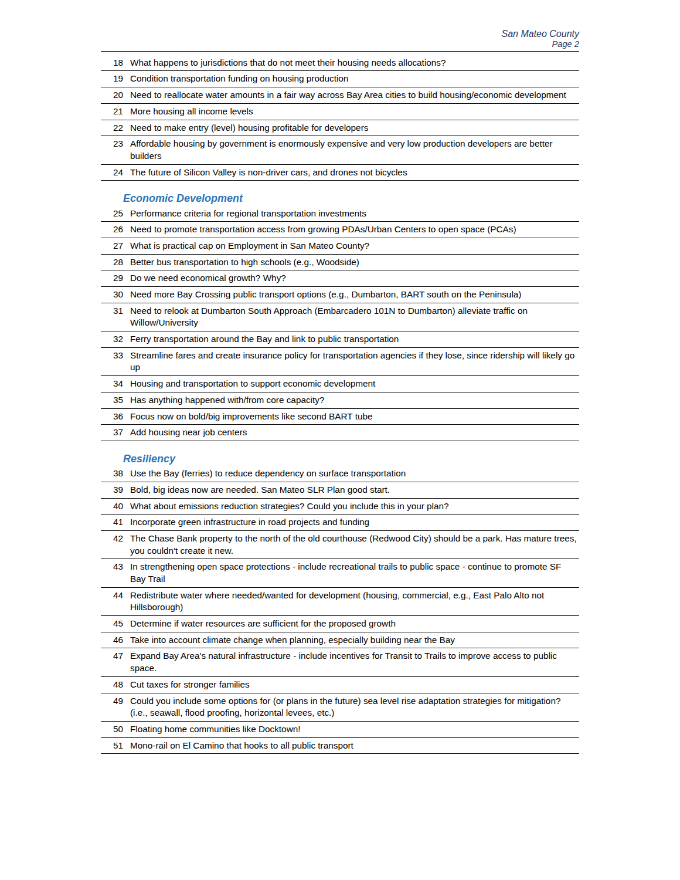San Mateo County
Page 2
| 18 | What happens to jurisdictions that do not meet their housing needs allocations? |
| 19 | Condition transportation funding on housing production |
| 20 | Need to reallocate water amounts in a fair way across Bay Area cities to build housing/economic development |
| 21 | More housing all income levels |
| 22 | Need to make entry (level) housing profitable for developers |
| 23 | Affordable housing by government is enormously expensive and very low production developers are better builders |
| 24 | The future of Silicon Valley is non-driver cars, and drones not bicycles |
Economic Development
| 25 | Performance criteria for regional transportation investments |
| 26 | Need to promote transportation access from growing PDAs/Urban Centers to open space (PCAs) |
| 27 | What is practical cap on Employment in San Mateo County? |
| 28 | Better bus transportation to high schools (e.g., Woodside) |
| 29 | Do we need economical growth? Why? |
| 30 | Need more Bay Crossing public transport options (e.g., Dumbarton, BART south on the Peninsula) |
| 31 | Need to relook at Dumbarton South Approach (Embarcadero 101N to Dumbarton) alleviate traffic on Willow/University |
| 32 | Ferry transportation around the Bay and link to public transportation |
| 33 | Streamline fares and create insurance policy for transportation agencies if they lose, since ridership will likely go up |
| 34 | Housing and transportation to support economic development |
| 35 | Has anything happened with/from core capacity? |
| 36 | Focus now on bold/big improvements like second BART tube |
| 37 | Add housing near job centers |
Resiliency
| 38 | Use the Bay (ferries) to reduce dependency on surface transportation |
| 39 | Bold, big ideas now are needed. San Mateo SLR Plan good start. |
| 40 | What about emissions reduction strategies? Could you include this in your plan? |
| 41 | Incorporate green infrastructure in road projects and funding |
| 42 | The Chase Bank property to the north of the old courthouse (Redwood City) should be a park. Has mature trees, you couldn't create it new. |
| 43 | In strengthening open space protections - include recreational trails to public space - continue to promote SF Bay Trail |
| 44 | Redistribute water where needed/wanted for development (housing, commercial, e.g., East Palo Alto not Hillsborough) |
| 45 | Determine if water resources are sufficient for the proposed growth |
| 46 | Take into account climate change when planning, especially building near the Bay |
| 47 | Expand Bay Area's natural infrastructure - include incentives for Transit to Trails to improve access to public space. |
| 48 | Cut taxes for stronger families |
| 49 | Could you include some options for (or plans in the future) sea level rise adaptation strategies for mitigation? (i.e., seawall, flood proofing, horizontal levees, etc.) |
| 50 | Floating home communities like Docktown! |
| 51 | Mono-rail on El Camino that hooks to all public transport |